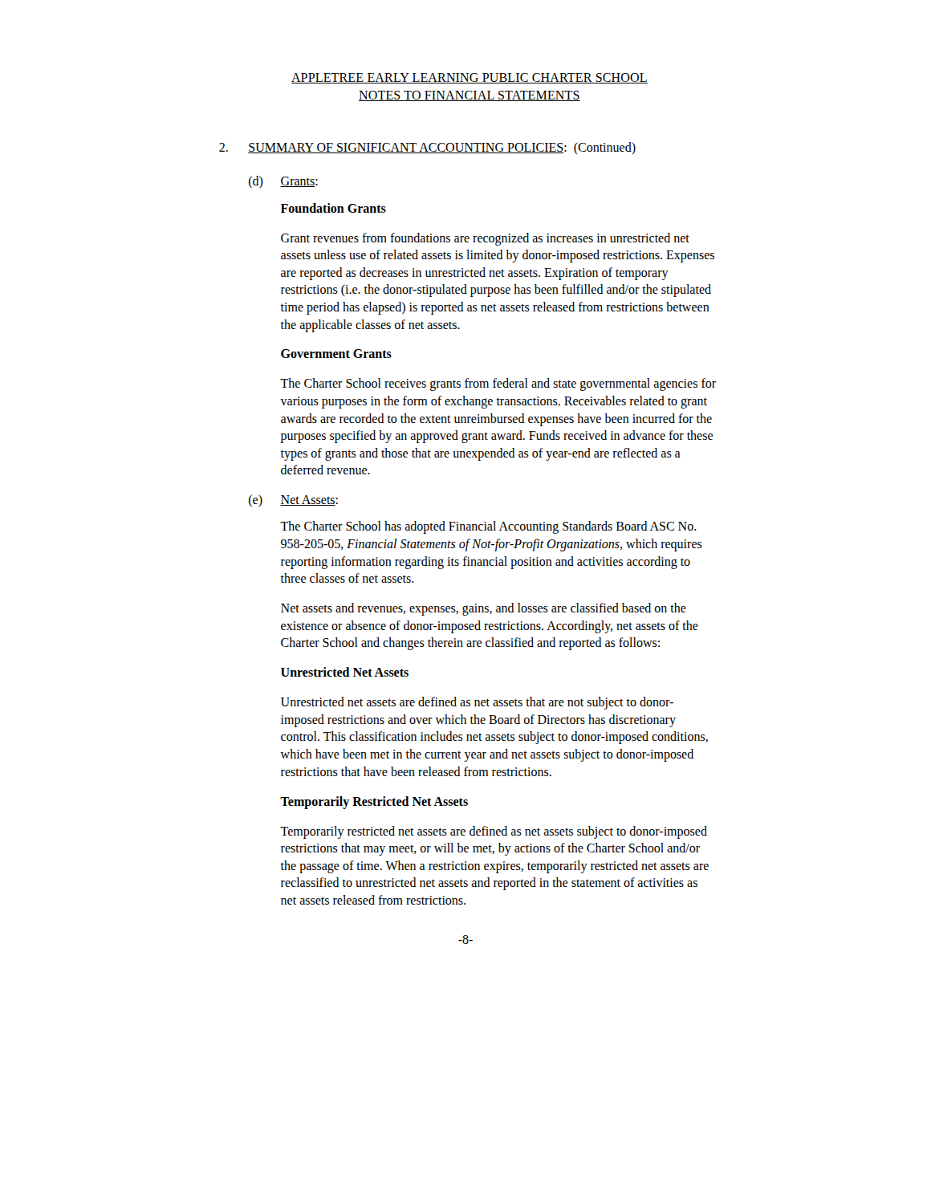APPLETREE EARLY LEARNING PUBLIC CHARTER SCHOOL
NOTES TO FINANCIAL STATEMENTS
2.
SUMMARY OF SIGNIFICANT ACCOUNTING POLICIES: (Continued)
(d)
Grants:
Foundation Grants
Grant revenues from foundations are recognized as increases in unrestricted net assets unless use of related assets is limited by donor-imposed restrictions. Expenses are reported as decreases in unrestricted net assets. Expiration of temporary restrictions (i.e. the donor-stipulated purpose has been fulfilled and/or the stipulated time period has elapsed) is reported as net assets released from restrictions between the applicable classes of net assets.
Government Grants
The Charter School receives grants from federal and state governmental agencies for various purposes in the form of exchange transactions. Receivables related to grant awards are recorded to the extent unreimbursed expenses have been incurred for the purposes specified by an approved grant award. Funds received in advance for these types of grants and those that are unexpended as of year-end are reflected as a deferred revenue.
(e)
Net Assets:
The Charter School has adopted Financial Accounting Standards Board ASC No. 958-205-05, Financial Statements of Not-for-Profit Organizations, which requires reporting information regarding its financial position and activities according to three classes of net assets.
Net assets and revenues, expenses, gains, and losses are classified based on the existence or absence of donor-imposed restrictions. Accordingly, net assets of the Charter School and changes therein are classified and reported as follows:
Unrestricted Net Assets
Unrestricted net assets are defined as net assets that are not subject to donor-imposed restrictions and over which the Board of Directors has discretionary control. This classification includes net assets subject to donor-imposed conditions, which have been met in the current year and net assets subject to donor-imposed restrictions that have been released from restrictions.
Temporarily Restricted Net Assets
Temporarily restricted net assets are defined as net assets subject to donor-imposed restrictions that may meet, or will be met, by actions of the Charter School and/or the passage of time. When a restriction expires, temporarily restricted net assets are reclassified to unrestricted net assets and reported in the statement of activities as net assets released from restrictions.
-8-